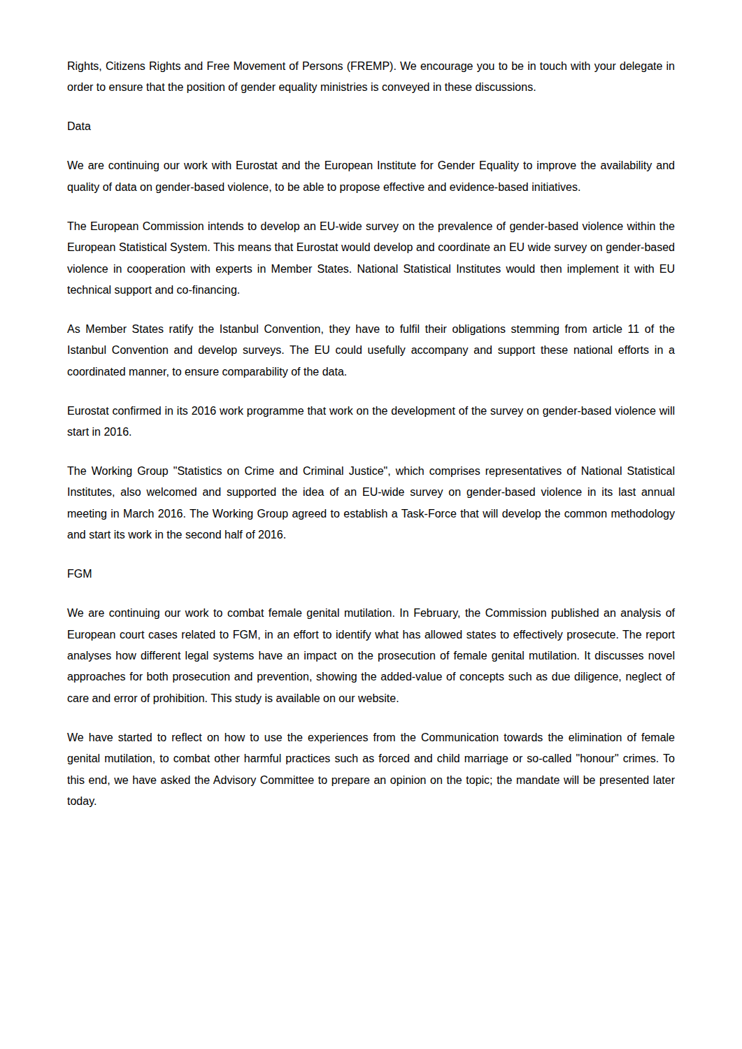Rights, Citizens Rights and Free Movement of Persons (FREMP). We encourage you to be in touch with your delegate in order to ensure that the position of gender equality ministries is conveyed in these discussions.
Data
We are continuing our work with Eurostat and the European Institute for Gender Equality to improve the availability and quality of data on gender-based violence, to be able to propose effective and evidence-based initiatives.
The European Commission intends to develop an EU-wide survey on the prevalence of gender-based violence within the European Statistical System. This means that Eurostat would develop and coordinate an EU wide survey on gender-based violence in cooperation with experts in Member States. National Statistical Institutes would then implement it with EU technical support and co-financing.
As Member States ratify the Istanbul Convention, they have to fulfil their obligations stemming from article 11 of the Istanbul Convention and develop surveys. The EU could usefully accompany and support these national efforts in a coordinated manner, to ensure comparability of the data.
Eurostat confirmed in its 2016 work programme that work on the development of the survey on gender-based violence will start in 2016.
The Working Group "Statistics on Crime and Criminal Justice", which comprises representatives of National Statistical Institutes, also welcomed and supported the idea of an EU-wide survey on gender-based violence in its last annual meeting in March 2016. The Working Group agreed to establish a Task-Force that will develop the common methodology and start its work in the second half of 2016.
FGM
We are continuing our work to combat female genital mutilation. In February, the Commission published an analysis of European court cases related to FGM, in an effort to identify what has allowed states to effectively prosecute. The report analyses how different legal systems have an impact on the prosecution of female genital mutilation. It discusses novel approaches for both prosecution and prevention, showing the added-value of concepts such as due diligence, neglect of care and error of prohibition. This study is available on our website.
We have started to reflect on how to use the experiences from the Communication towards the elimination of female genital mutilation, to combat other harmful practices such as forced and child marriage or so-called "honour" crimes. To this end, we have asked the Advisory Committee to prepare an opinion on the topic; the mandate will be presented later today.